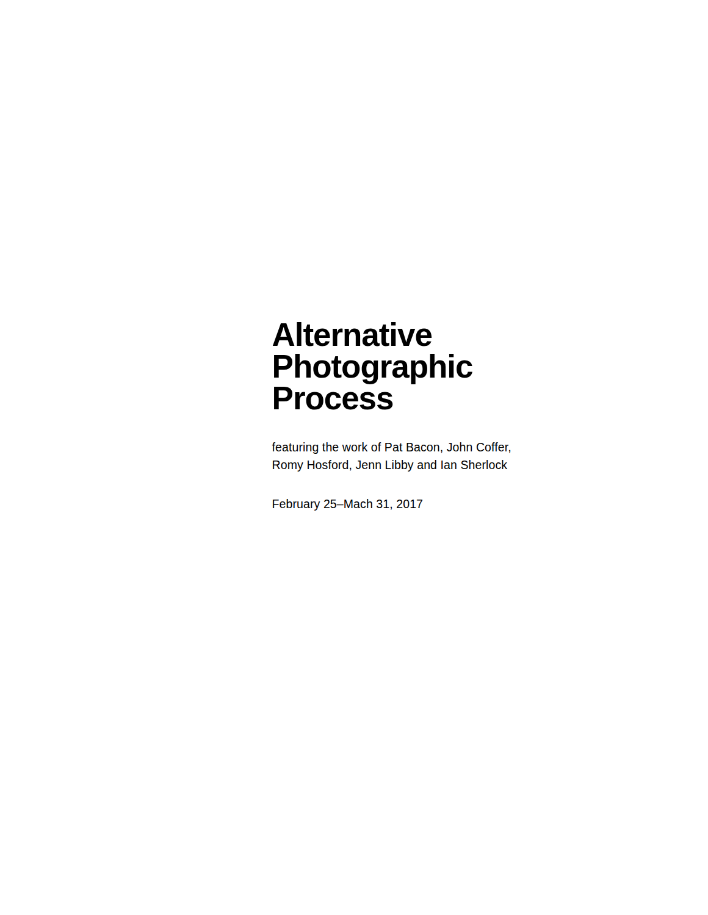Alternative
Photographic
Process
featuring the work of Pat Bacon, John Coffer, Romy Hosford, Jenn Libby and Ian Sherlock
February 25–Mach 31, 2017